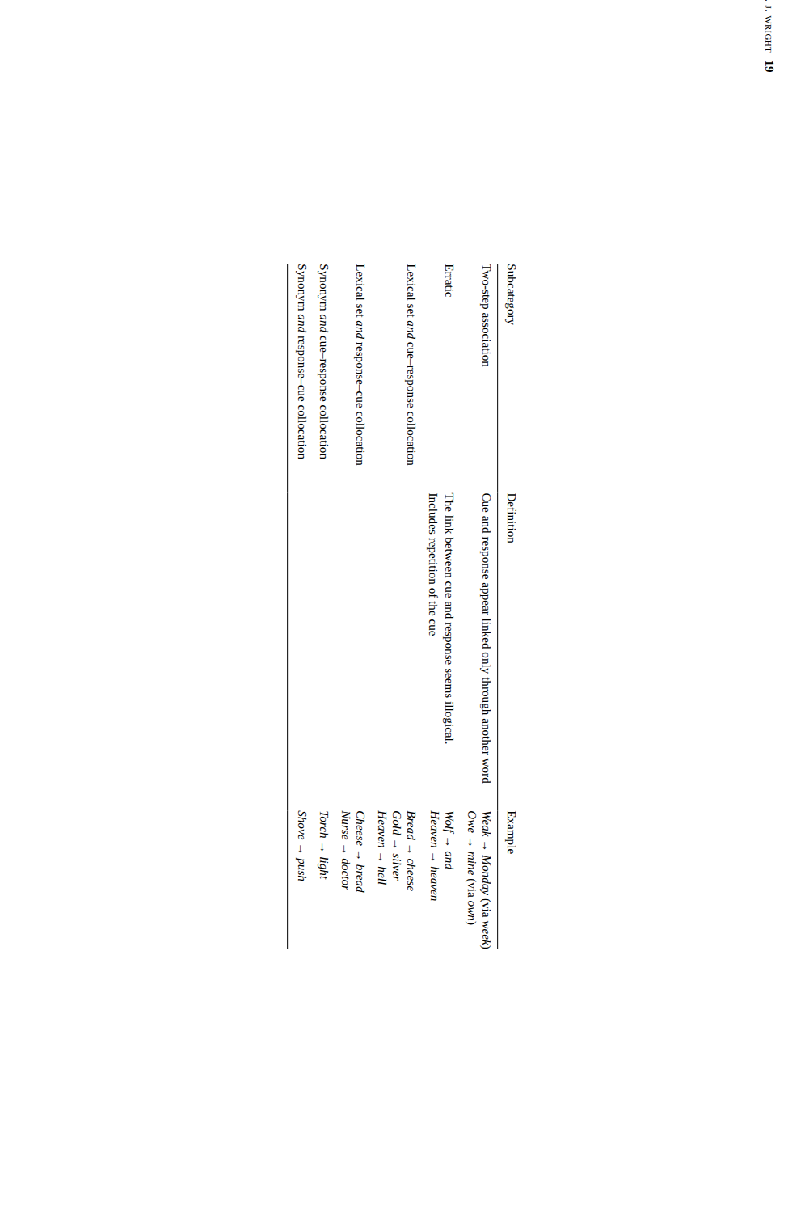T. Fitzpatrick, D. Playfoot, A. Wray, and M. J. Wright 19
| Subcategory | Definition | Example |
| --- | --- | --- |
| Two-step association | Cue and response appear linked only through another word | Weak → Monday (via week ) Owe → mine (via own ) |
| Erratic | The link between cue and response seems illogical. Includes repetition of the cue | Wolf → and Heaven → heaven |
| Lexical set and cue–response collocation | | Bread → cheese Gold → silver Heaven → hell |
| Lexical set and response–cue collocation | | Cheese → bread Nurse → doctor |
| Synonym and cue–response collocation | | Torch → light |
| Synonym and response–cue collocation | | Shove → push |